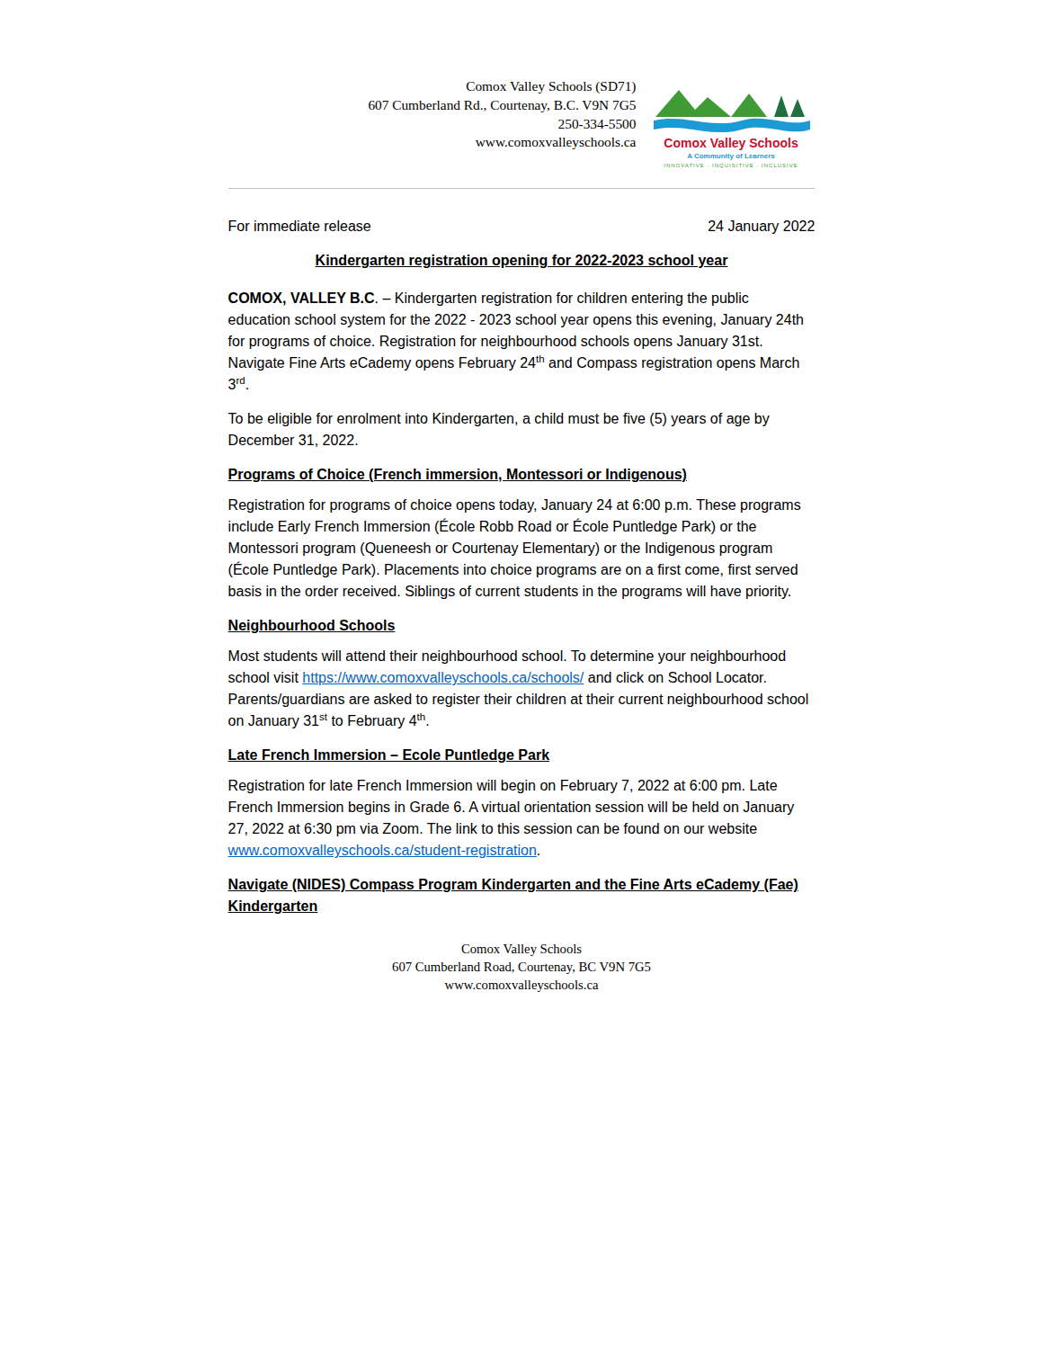Comox Valley Schools (SD71)
607 Cumberland Rd., Courtenay, B.C. V9N 7G5
250-334-5500
www.comoxvalleyschools.ca
Comox Valley Schools A Community of Learners INNOVATIVE · INQUISITIVE · INCLUSIVE
For immediate release 24 January 2022
Kindergarten registration opening for 2022-2023 school year
COMOX, VALLEY B.C. – Kindergarten registration for children entering the public education school system for the 2022 - 2023 school year opens this evening, January 24th for programs of choice. Registration for neighbourhood schools opens January 31st. Navigate Fine Arts eCademy opens February 24th and Compass registration opens March 3rd.
To be eligible for enrolment into Kindergarten, a child must be five (5) years of age by December 31, 2022.
Programs of Choice (French immersion, Montessori or Indigenous)
Registration for programs of choice opens today, January 24 at 6:00 p.m. These programs include Early French Immersion (École Robb Road or École Puntledge Park) or the Montessori program (Queneesh or Courtenay Elementary) or the Indigenous program (École Puntledge Park). Placements into choice programs are on a first come, first served basis in the order received. Siblings of current students in the programs will have priority.
Neighbourhood Schools
Most students will attend their neighbourhood school. To determine your neighbourhood school visit https://www.comoxvalleyschools.ca/schools/ and click on School Locator. Parents/guardians are asked to register their children at their current neighbourhood school on January 31st to February 4th.
Late French Immersion – Ecole Puntledge Park
Registration for late French Immersion will begin on February 7, 2022 at 6:00 pm. Late French Immersion begins in Grade 6. A virtual orientation session will be held on January 27, 2022 at 6:30 pm via Zoom. The link to this session can be found on our website www.comoxvalleyschools.ca/student-registration.
Navigate (NIDES) Compass Program Kindergarten and the Fine Arts eCademy (Fae) Kindergarten
Comox Valley Schools
607 Cumberland Road, Courtenay, BC V9N 7G5
www.comoxvalleyschools.ca